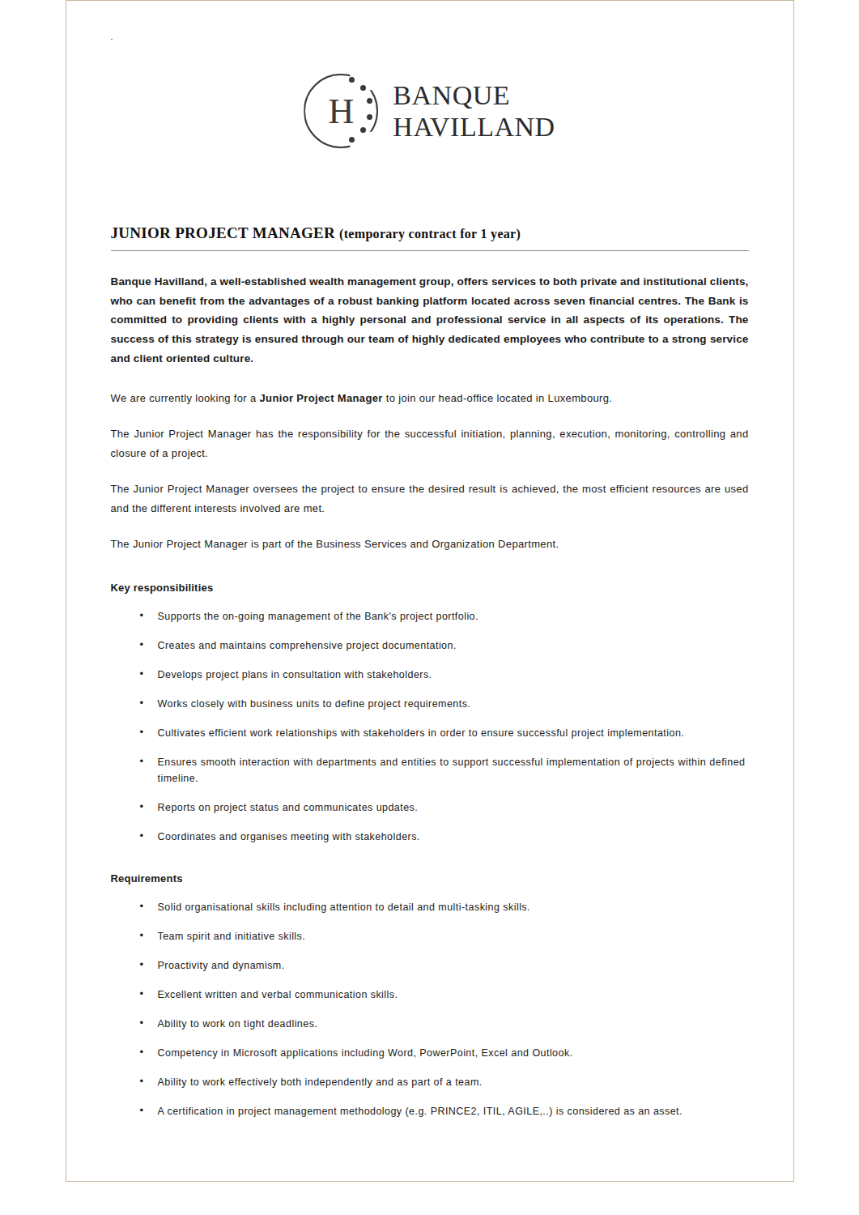.
H
BANQUE
HAVILLAND
JUNIOR PROJECT MANAGER (temporary contract for 1 year)
Banque Havilland, a well-established wealth management group, offers services to both private and institutional clients, who can benefit from the advantages of a robust banking platform located across seven financial centres. The Bank is committed to providing clients with a highly personal and professional service in all aspects of its operations. The success of this strategy is ensured through our team of highly dedicated employees who contribute to a strong service and client oriented culture.
We are currently looking for a Junior Project Manager to join our head-office located in Luxembourg.
The Junior Project Manager has the responsibility for the successful initiation, planning, execution, monitoring, controlling and closure of a project.
The Junior Project Manager oversees the project to ensure the desired result is achieved, the most efficient resources are used and the different interests involved are met.
The Junior Project Manager is part of the Business Services and Organization Department.
Key responsibilities
Supports the on-going management of the Bank's project portfolio.
Creates and maintains comprehensive project documentation.
Develops project plans in consultation with stakeholders.
Works closely with business units to define project requirements.
Cultivates efficient work relationships with stakeholders in order to ensure successful project implementation.
Ensures smooth interaction with departments and entities to support successful implementation of projects within defined timeline.
Reports on project status and communicates updates.
Coordinates and organises meeting with stakeholders.
Requirements
Solid organisational skills including attention to detail and multi-tasking skills.
Team spirit and initiative skills.
Proactivity and dynamism.
Excellent written and verbal communication skills.
Ability to work on tight deadlines.
Competency in Microsoft applications including Word, PowerPoint, Excel and Outlook.
Ability to work effectively both independently and as part of a team.
A certification in project management methodology (e.g. PRINCE2, ITIL, AGILE,..) is considered as an asset.